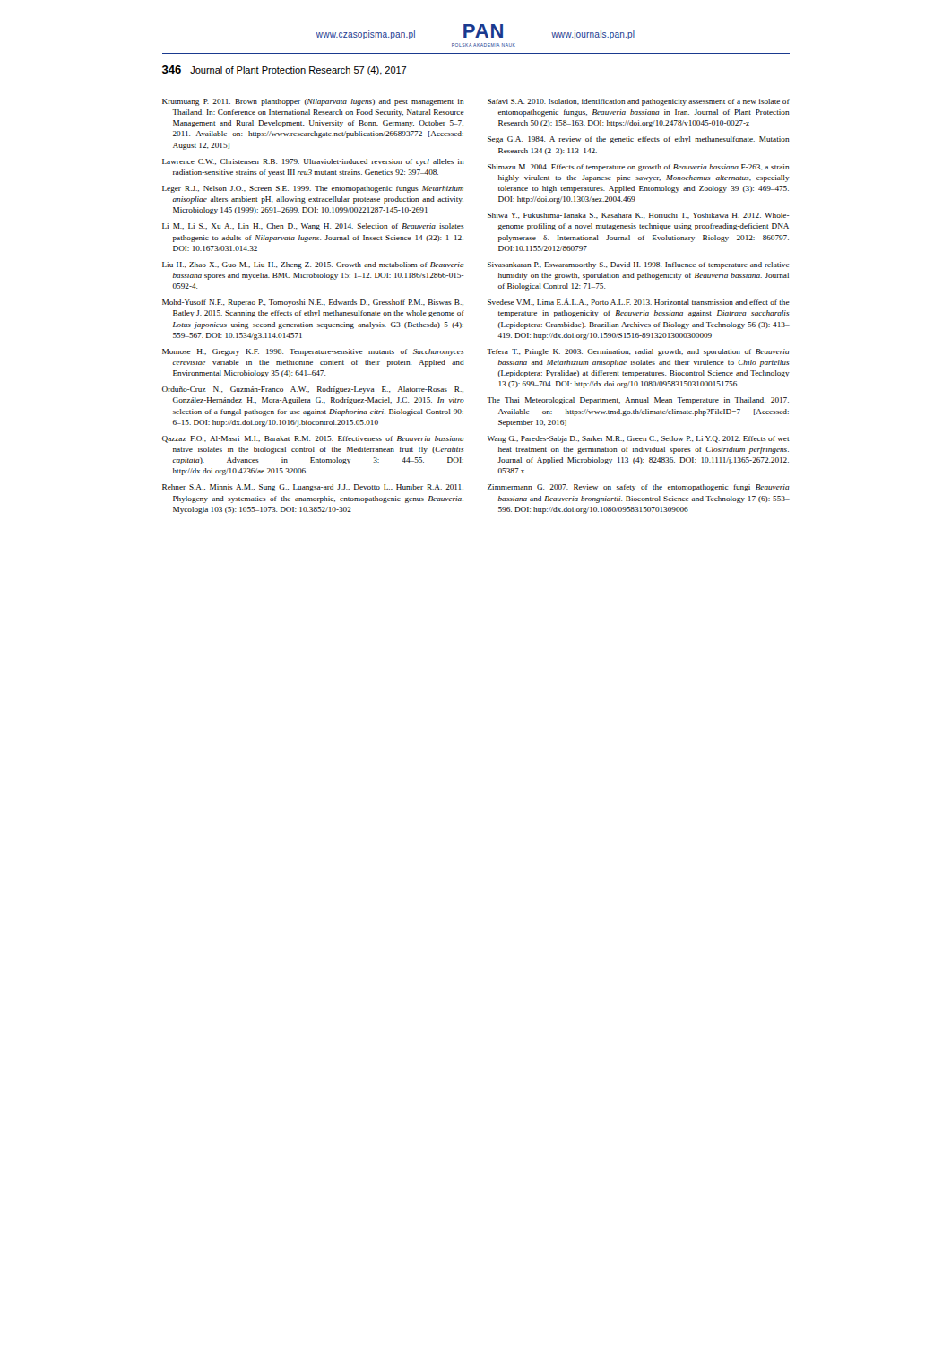www.czasopisma.pan.pl PANPOLSKA AKADEMIA NAUK www.journals.pan.pl
346 Journal of Plant Protection Research 57 (4), 2017
Krutmuang P. 2011. Brown planthopper (Nilaparvata lugens) and pest management in Thailand. In: Conference on International Research on Food Security, Natural Resource Management and Rural Development, University of Bonn, Germany, October 5–7, 2011. Available on: https://www.researchgate.net/publication/266893772 [Accessed: August 12, 2015]
Lawrence C.W., Christensen R.B. 1979. Ultraviolet-induced reversion of cycl alleles in radiation-sensitive strains of yeast III reu3 mutant strains. Genetics 92: 397–408.
Leger R.J., Nelson J.O., Screen S.E. 1999. The entomopathogenic fungus Metarhizium anisopliae alters ambient pH, allowing extracellular protease production and activity. Microbiology 145 (1999): 2691–2699. DOI: 10.1099/00221287-145-10-2691
Li M., Li S., Xu A., Lin H., Chen D., Wang H. 2014. Selection of Beauveria isolates pathogenic to adults of Nilaparvata lugens. Journal of Insect Science 14 (32): 1–12. DOI: 10.1673/031.014.32
Liu H., Zhao X., Guo M., Liu H., Zheng Z. 2015. Growth and metabolism of Beauveria bassiana spores and mycelia. BMC Microbiology 15: 1–12. DOI: 10.1186/s12866-015-0592-4.
Mohd-Yusoff N.F., Ruperao P., Tomoyoshi N.E., Edwards D., Gresshoff P.M., Biswas B., Batley J. 2015. Scanning the effects of ethyl methanesulfonate on the whole genome of Lotus japonicus using second-generation sequencing analysis. G3 (Bethesda) 5 (4): 559–567. DOI: 10.1534/g3.114.014571
Momose H., Gregory K.F. 1998. Temperature-sensitive mutants of Saccharomyces cerevisiae variable in the methionine content of their protein. Applied and Environmental Microbiology 35 (4): 641–647.
Orduño-Cruz N., Guzmán-Franco A.W., Rodríguez-Leyva E., Alatorre-Rosas R., González-Hernández H., Mora-Aguilera G., Rodríguez-Maciel, J.C. 2015. In vitro selection of a fungal pathogen for use against Diaphorina citri. Biological Control 90: 6–15. DOI: http://dx.doi.org/10.1016/j.biocontrol.2015.05.010
Qazzaz F.O., Al-Masri M.I., Barakat R.M. 2015. Effectiveness of Beauveria bassiana native isolates in the biological control of the Mediterranean fruit fly (Ceratitis capitata). Advances in Entomology 3: 44–55. DOI: http://dx.doi.org/10.4236/ae.2015.32006
Rehner S.A., Minnis A.M., Sung G., Luangsa-ard J.J., Devotto L., Humber R.A. 2011. Phylogeny and systematics of the anamorphic, entomopathogenic genus Beauveria. Mycologia 103 (5): 1055–1073. DOI: 10.3852/10-302
Safavi S.A. 2010. Isolation, identification and pathogenicity assessment of a new isolate of entomopathogenic fungus, Beauveria bassiana in Iran. Journal of Plant Protection Research 50 (2): 158–163. DOI: https://doi.org/10.2478/v10045-010-0027-z
Sega G.A. 1984. A review of the genetic effects of ethyl methanesulfonate. Mutation Research 134 (2–3): 113–142.
Shimazu M. 2004. Effects of temperature on growth of Beauveria bassiana F-263, a strain highly virulent to the Japanese pine sawyer, Monochamus alternatus, especially tolerance to high temperatures. Applied Entomology and Zoology 39 (3): 469–475. DOI: http://doi.org/10.1303/aez.2004.469
Shiwa Y., Fukushima-Tanaka S., Kasahara K., Horiuchi T., Yoshikawa H. 2012. Whole-genome profiling of a novel mutagenesis technique using proofreading-deficient DNA polymerase δ. International Journal of Evolutionary Biology 2012: 860797. DOI:10.1155/2012/860797
Sivasankaran P., Eswaramoorthy S., David H. 1998. Influence of temperature and relative humidity on the growth, sporulation and pathogenicity of Beauveria bassiana. Journal of Biological Control 12: 71–75.
Svedese V.M., Lima E.Á.L.A., Porto A.L.F. 2013. Horizontal transmission and effect of the temperature in pathogenicity of Beauveria bassiana against Diatraea saccharalis (Lepidoptera: Crambidae). Brazilian Archives of Biology and Technology 56 (3): 413–419. DOI: http://dx.doi.org/10.1590/S1516-89132013000300009
Tefera T., Pringle K. 2003. Germination, radial growth, and sporulation of Beauveria bassiana and Metarhizium anisopliae isolates and their virulence to Chilo partellus (Lepidoptera: Pyralidae) at different temperatures. Biocontrol Science and Technology 13 (7): 699–704. DOI: http://dx.doi.org/10.1080/0958315031000151756
The Thai Meteorological Department, Annual Mean Temperature in Thailand. 2017. Available on: https://www.tmd.go.th/climate/climate.php?FileID=7 [Accessed: September 10, 2016]
Wang G., Paredes-Sabja D., Sarker M.R., Green C., Setlow P., Li Y.Q. 2012. Effects of wet heat treatment on the germination of individual spores of Clostridium perfringens. Journal of Applied Microbiology 113 (4): 824836. DOI: 10.1111/j.1365-2672.2012. 05387.x.
Zimmermann G. 2007. Review on safety of the entomopathogenic fungi Beauveria bassiana and Beauveria brongniartii. Biocontrol Science and Technology 17 (6): 553–596. DOI: http://dx.doi.org/10.1080/09583150701309006